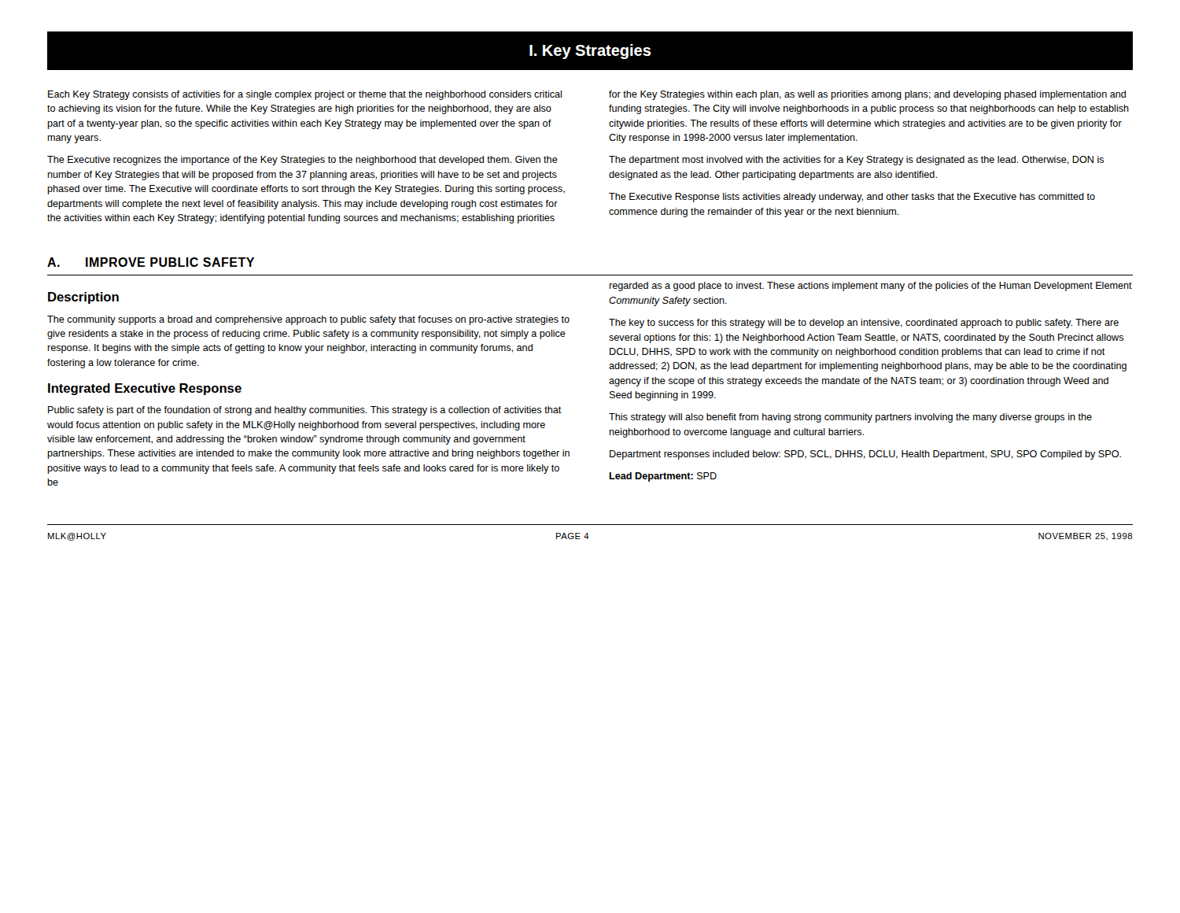I. Key Strategies
Each Key Strategy consists of activities for a single complex project or theme that the neighborhood considers critical to achieving its vision for the future. While the Key Strategies are high priorities for the neighborhood, they are also part of a twenty-year plan, so the specific activities within each Key Strategy may be implemented over the span of many years.
The Executive recognizes the importance of the Key Strategies to the neighborhood that developed them. Given the number of Key Strategies that will be proposed from the 37 planning areas, priorities will have to be set and projects phased over time. The Executive will coordinate efforts to sort through the Key Strategies. During this sorting process, departments will complete the next level of feasibility analysis. This may include developing rough cost estimates for the activities within each Key Strategy; identifying potential funding sources and mechanisms; establishing priorities
for the Key Strategies within each plan, as well as priorities among plans; and developing phased implementation and funding strategies. The City will involve neighborhoods in a public process so that neighborhoods can help to establish citywide priorities. The results of these efforts will determine which strategies and activities are to be given priority for City response in 1998-2000 versus later implementation.
The department most involved with the activities for a Key Strategy is designated as the lead. Otherwise, DON is designated as the lead. Other participating departments are also identified.
The Executive Response lists activities already underway, and other tasks that the Executive has committed to commence during the remainder of this year or the next biennium.
A. IMPROVE PUBLIC SAFETY
Description
The community supports a broad and comprehensive approach to public safety that focuses on pro-active strategies to give residents a stake in the process of reducing crime. Public safety is a community responsibility, not simply a police response. It begins with the simple acts of getting to know your neighbor, interacting in community forums, and fostering a low tolerance for crime.
Integrated Executive Response
Public safety is part of the foundation of strong and healthy communities. This strategy is a collection of activities that would focus attention on public safety in the MLK@Holly neighborhood from several perspectives, including more visible law enforcement, and addressing the “broken window” syndrome through community and government partnerships. These activities are intended to make the community look more attractive and bring neighbors together in positive ways to lead to a community that feels safe. A community that feels safe and looks cared for is more likely to be
regarded as a good place to invest. These actions implement many of the policies of the Human Development Element Community Safety section.
The key to success for this strategy will be to develop an intensive, coordinated approach to public safety. There are several options for this: 1) the Neighborhood Action Team Seattle, or NATS, coordinated by the South Precinct allows DCLU, DHHS, SPD to work with the community on neighborhood condition problems that can lead to crime if not addressed; 2) DON, as the lead department for implementing neighborhood plans, may be able to be the coordinating agency if the scope of this strategy exceeds the mandate of the NATS team; or 3) coordination through Weed and Seed beginning in 1999.
This strategy will also benefit from having strong community partners involving the many diverse groups in the neighborhood to overcome language and cultural barriers.
Department responses included below: SPD, SCL, DHHS, DCLU, Health Department, SPU, SPO Compiled by SPO.
Lead Department: SPD
MLK@HOLLY
PAGE 4
NOVEMBER 25, 1998